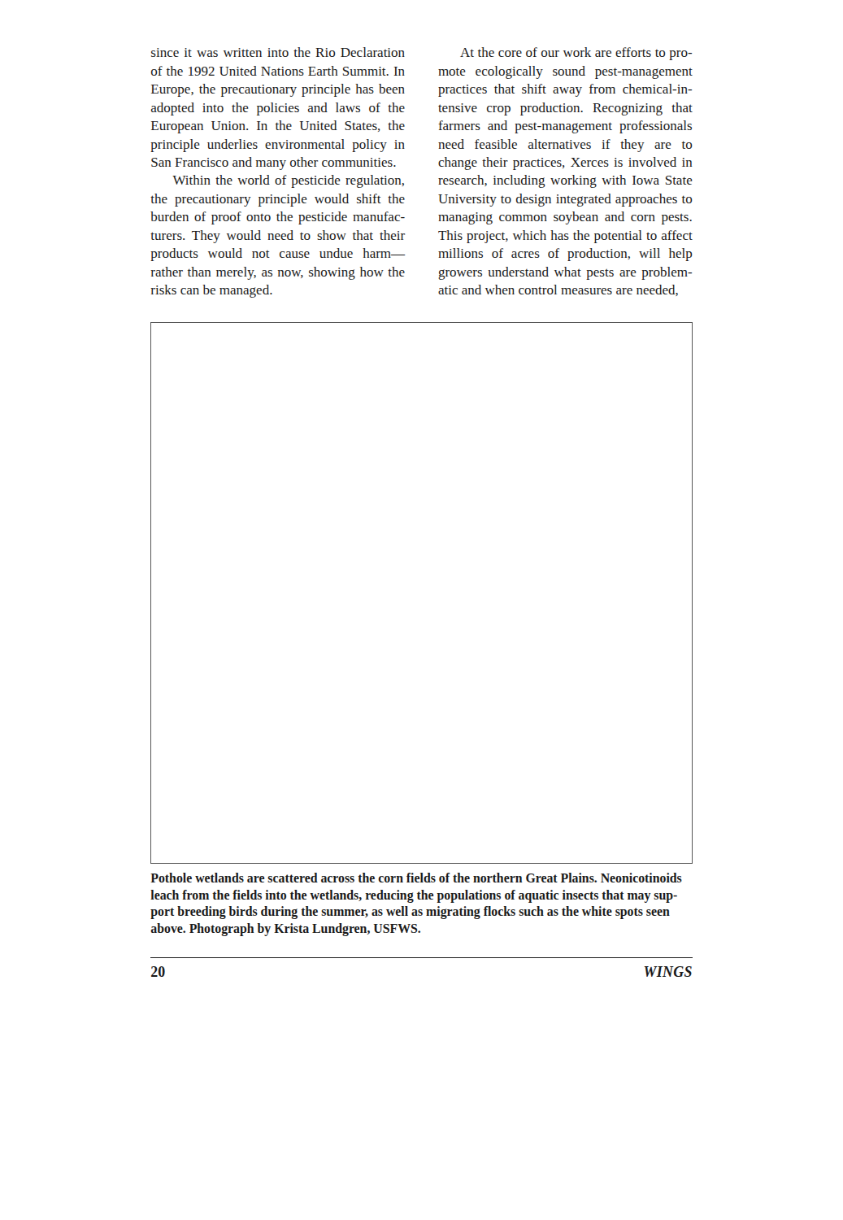since it was written into the Rio Declaration of the 1992 United Nations Earth Summit. In Europe, the precautionary principle has been adopted into the policies and laws of the European Union. In the United States, the principle underlies environmental policy in San Francisco and many other communities.
Within the world of pesticide regulation, the precautionary principle would shift the burden of proof onto the pesticide manufacturers. They would need to show that their products would not cause undue harm—rather than merely, as now, showing how the risks can be managed.
At the core of our work are efforts to promote ecologically sound pest-management practices that shift away from chemical-intensive crop production. Recognizing that farmers and pest-management professionals need feasible alternatives if they are to change their practices, Xerces is involved in research, including working with Iowa State University to design integrated approaches to managing common soybean and corn pests. This project, which has the potential to affect millions of acres of production, will help growers understand what pests are problematic and when control measures are needed,
Pothole wetlands are scattered across the corn fields of the northern Great Plains. Neonicotinoids leach from the fields into the wetlands, reducing the populations of aquatic insects that may support breeding birds during the summer, as well as migrating flocks such as the white spots seen above. Photograph by Krista Lundgren, USFWS.
20 WINGS